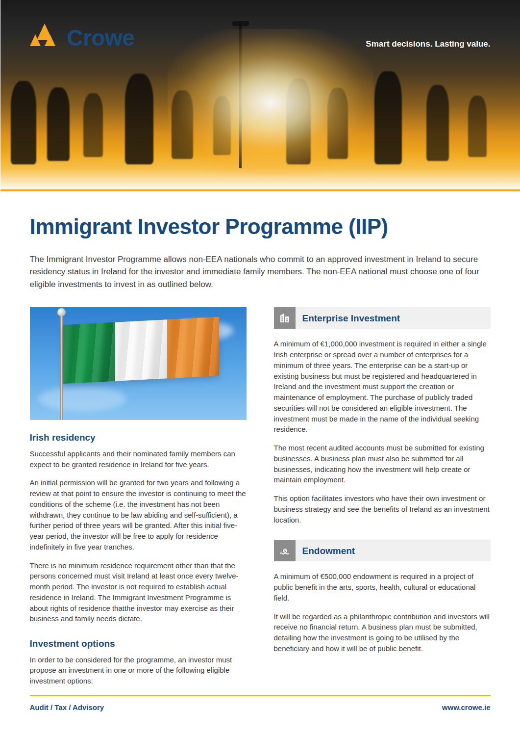Crowe
Smart decisions. Lasting value.
Immigrant Investor Programme (IIP)
The Immigrant Investor Programme allows non-EEA nationals who commit to an approved investment in Ireland to secure residency status in Ireland for the investor and immediate family members. The non-EEA national must choose one of four eligible investments to invest in as outlined below.
Irish residency
Successful applicants and their nominated family members can expect to be granted residence in Ireland for five years.
An initial permission will be granted for two years and following a review at that point to ensure the investor is continuing to meet the conditions of the scheme (i.e. the investment has not been withdrawn, they continue to be law abiding and self-sufficient), a further period of three years will be granted. After this initial five-year period, the investor will be free to apply for residence indefinitely in five year tranches.
There is no minimum residence requirement other than that the persons concerned must visit Ireland at least once every twelve-month period. The investor is not required to establish actual residence in Ireland. The Immigrant Investment Programme is about rights of residence thatthe investor may exercise as their business and family needs dictate.
Investment options
In order to be considered for the programme, an investor must propose an investment in one or more of the following eligible investment options:
Enterprise Investment
A minimum of €1,000,000 investment is required in either a single Irish enterprise or spread over a number of enterprises for a minimum of three years. The enterprise can be a start-up or existing business but must be registered and headquartered in Ireland and the investment must support the creation or maintenance of employment. The purchase of publicly traded securities will not be considered an eligible investment. The investment must be made in the name of the individual seeking residence.
The most recent audited accounts must be submitted for existing businesses. A business plan must also be submitted for all businesses, indicating how the investment will help create or maintain employment.
This option facilitates investors who have their own investment or business strategy and see the benefits of Ireland as an investment location.
Endowment
A minimum of €500,000 endowment is required in a project of public benefit in the arts, sports, health, cultural or educational field.
It will be regarded as a philanthropic contribution and investors will receive no financial return. A business plan must be submitted, detailing how the investment is going to be utilised by the beneficiary and how it will be of public benefit.
Audit / Tax / Advisory www.crowe.ie